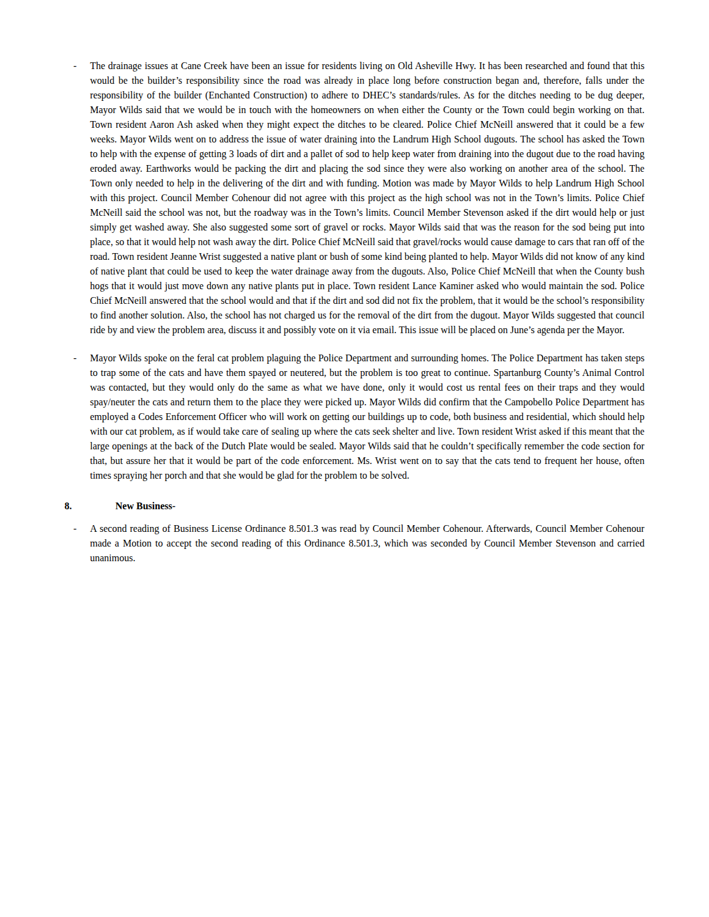The drainage issues at Cane Creek have been an issue for residents living on Old Asheville Hwy. It has been researched and found that this would be the builder’s responsibility since the road was already in place long before construction began and, therefore, falls under the responsibility of the builder (Enchanted Construction) to adhere to DHEC’s standards/rules. As for the ditches needing to be dug deeper, Mayor Wilds said that we would be in touch with the homeowners on when either the County or the Town could begin working on that. Town resident Aaron Ash asked when they might expect the ditches to be cleared. Police Chief McNeill answered that it could be a few weeks. Mayor Wilds went on to address the issue of water draining into the Landrum High School dugouts. The school has asked the Town to help with the expense of getting 3 loads of dirt and a pallet of sod to help keep water from draining into the dugout due to the road having eroded away. Earthworks would be packing the dirt and placing the sod since they were also working on another area of the school. The Town only needed to help in the delivering of the dirt and with funding. Motion was made by Mayor Wilds to help Landrum High School with this project. Council Member Cohenour did not agree with this project as the high school was not in the Town’s limits. Police Chief McNeill said the school was not, but the roadway was in the Town’s limits. Council Member Stevenson asked if the dirt would help or just simply get washed away. She also suggested some sort of gravel or rocks. Mayor Wilds said that was the reason for the sod being put into place, so that it would help not wash away the dirt. Police Chief McNeill said that gravel/rocks would cause damage to cars that ran off of the road. Town resident Jeanne Wrist suggested a native plant or bush of some kind being planted to help. Mayor Wilds did not know of any kind of native plant that could be used to keep the water drainage away from the dugouts. Also, Police Chief McNeill that when the County bush hogs that it would just move down any native plants put in place. Town resident Lance Kaminer asked who would maintain the sod. Police Chief McNeill answered that the school would and that if the dirt and sod did not fix the problem, that it would be the school’s responsibility to find another solution. Also, the school has not charged us for the removal of the dirt from the dugout. Mayor Wilds suggested that council ride by and view the problem area, discuss it and possibly vote on it via email. This issue will be placed on June’s agenda per the Mayor.
Mayor Wilds spoke on the feral cat problem plaguing the Police Department and surrounding homes. The Police Department has taken steps to trap some of the cats and have them spayed or neutered, but the problem is too great to continue. Spartanburg County’s Animal Control was contacted, but they would only do the same as what we have done, only it would cost us rental fees on their traps and they would spay/neuter the cats and return them to the place they were picked up. Mayor Wilds did confirm that the Campobello Police Department has employed a Codes Enforcement Officer who will work on getting our buildings up to code, both business and residential, which should help with our cat problem, as if would take care of sealing up where the cats seek shelter and live. Town resident Wrist asked if this meant that the large openings at the back of the Dutch Plate would be sealed. Mayor Wilds said that he couldn’t specifically remember the code section for that, but assure her that it would be part of the code enforcement. Ms. Wrist went on to say that the cats tend to frequent her house, often times spraying her porch and that she would be glad for the problem to be solved.
8. New Business-
A second reading of Business License Ordinance 8.501.3 was read by Council Member Cohenour. Afterwards, Council Member Cohenour made a Motion to accept the second reading of this Ordinance 8.501.3, which was seconded by Council Member Stevenson and carried unanimous.